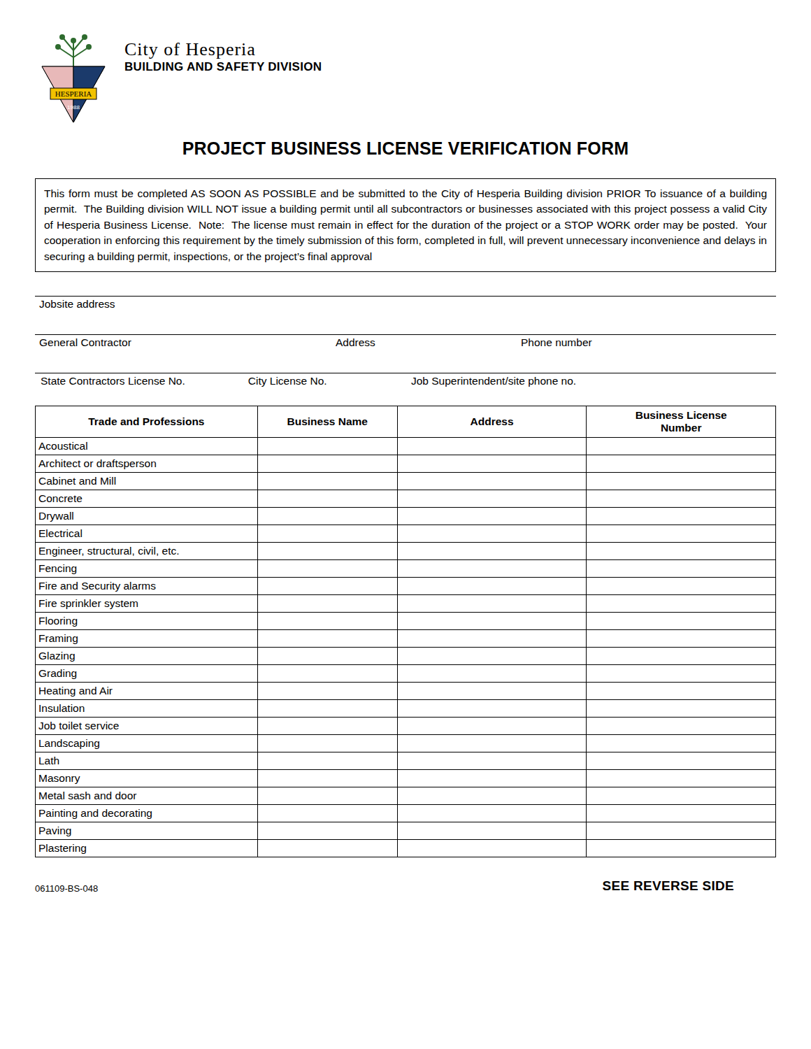HESPERIA 1988
City of Hesperia
BUILDING AND SAFETY DIVISION
PROJECT BUSINESS LICENSE VERIFICATION FORM
This form must be completed AS SOON AS POSSIBLE and be submitted to the City of Hesperia Building division PRIOR To issuance of a building permit. The Building division WILL NOT issue a building permit until all subcontractors or businesses associated with this project possess a valid City of Hesperia Business License. Note: The license must remain in effect for the duration of the project or a STOP WORK order may be posted. Your cooperation in enforcing this requirement by the timely submission of this form, completed in full, will prevent unnecessary inconvenience and delays in securing a building permit, inspections, or the project’s final approval
Jobsite address
General Contractor Address Phone number
State Contractors License No. City License No. Job Superintendent/site phone no.
| Trade and Professions | Business Name | Address | Business License Number |
| --- | --- | --- | --- |
| Acoustical | | | |
| Architect or draftsperson | | | |
| Cabinet and Mill | | | |
| Concrete | | | |
| Drywall | | | |
| Electrical | | | |
| Engineer, structural, civil, etc. | | | |
| Fencing | | | |
| Fire and Security alarms | | | |
| Fire sprinkler system | | | |
| Flooring | | | |
| Framing | | | |
| Glazing | | | |
| Grading | | | |
| Heating and Air | | | |
| Insulation | | | |
| Job toilet service | | | |
| Landscaping | | | |
| Lath | | | |
| Masonry | | | |
| Metal sash and door | | | |
| Painting and decorating | | | |
| Paving | | | |
| Plastering | | | |
061109-BS-048 SEE REVERSE SIDE